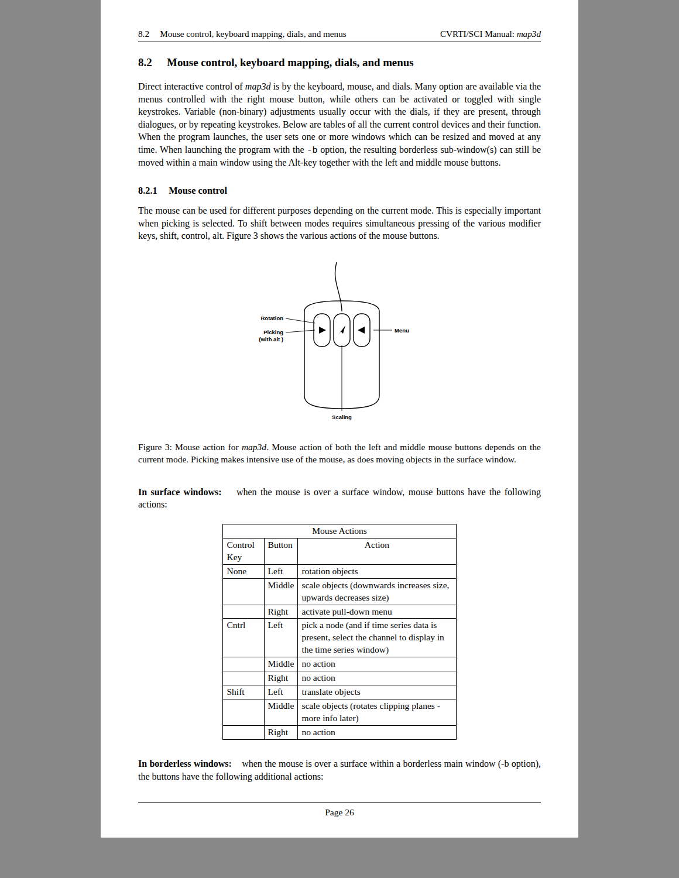8.2 Mouse control, keyboard mapping, dials, and menus
CVRTI/SCI Manual: map3d
8.2 Mouse control, keyboard mapping, dials, and menus
Direct interactive control of map3d is by the keyboard, mouse, and dials. Many option are available via the menus controlled with the right mouse button, while others can be activated or toggled with single keystrokes. Variable (non-binary) adjustments usually occur with the dials, if they are present, through dialogues, or by repeating keystrokes. Below are tables of all the current control devices and their function. When the program launches, the user sets one or more windows which can be resized and moved at any time. When launching the program with the -b option, the resulting borderless sub-window(s) can still be moved within a main window using the Alt-key together with the left and middle mouse buttons.
8.2.1 Mouse control
The mouse can be used for different purposes depending on the current mode. This is especially important when picking is selected. To shift between modes requires simultaneous pressing of the various modifier keys, shift, control, alt. Figure 3 shows the various actions of the mouse buttons.
Rotation Picking (with alt ) Menu Scaling
Figure 3: Mouse action for map3d. Mouse action of both the left and middle mouse buttons depends on the current mode. Picking makes intensive use of the mouse, as does moving objects in the surface window.
In surface windows: when the mouse is over a surface window, mouse buttons have the following actions:
Mouse Actions
| Control Key | Button | Action |
| --- | --- | --- |
| None | Left | rotation objects |
| | Middle | scale objects (downwards increases size, upwards decreases size) |
| | Right | activate pull-down menu |
| Cntrl | Left | pick a node (and if time series data is present, select the channel to display in the time series window) |
| | Middle | no action |
| | Right | no action |
| Shift | Left | translate objects |
| | Middle | scale objects (rotates clipping planes - more info later) |
| | Right | no action |
In borderless windows: when the mouse is over a surface within a borderless main window (-b option), the buttons have the following additional actions:
Page 26